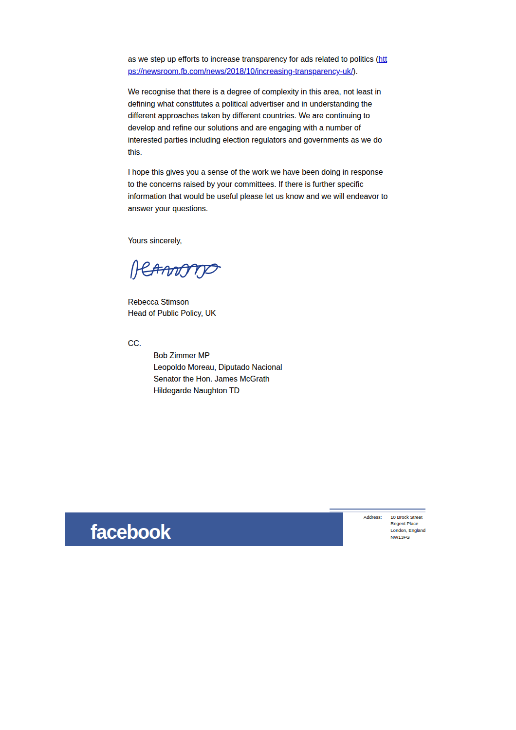as we step up efforts to increase transparency for ads related to politics (https://newsroom.fb.com/news/2018/10/increasing-transparency-uk/).
We recognise that there is a degree of complexity in this area, not least in defining what constitutes a political advertiser and in understanding the different approaches taken by different countries. We are continuing to develop and refine our solutions and are engaging with a number of interested parties including election regulators and governments as we do this.
I hope this gives you a sense of the work we have been doing in response to the concerns raised by your committees. If there is further specific information that would be useful please let us know and we will endeavor to answer your questions.
Yours sincerely,
Rebecca Stimson
Head of Public Policy, UK
CC.
Bob Zimmer MP
Leopoldo Moreau, Diputado Nacional
Senator the Hon. James McGrath
Hildegarde Naughton TD
facebook
| Address: | 10 Brock Street Regent Place London, England NW13FG |